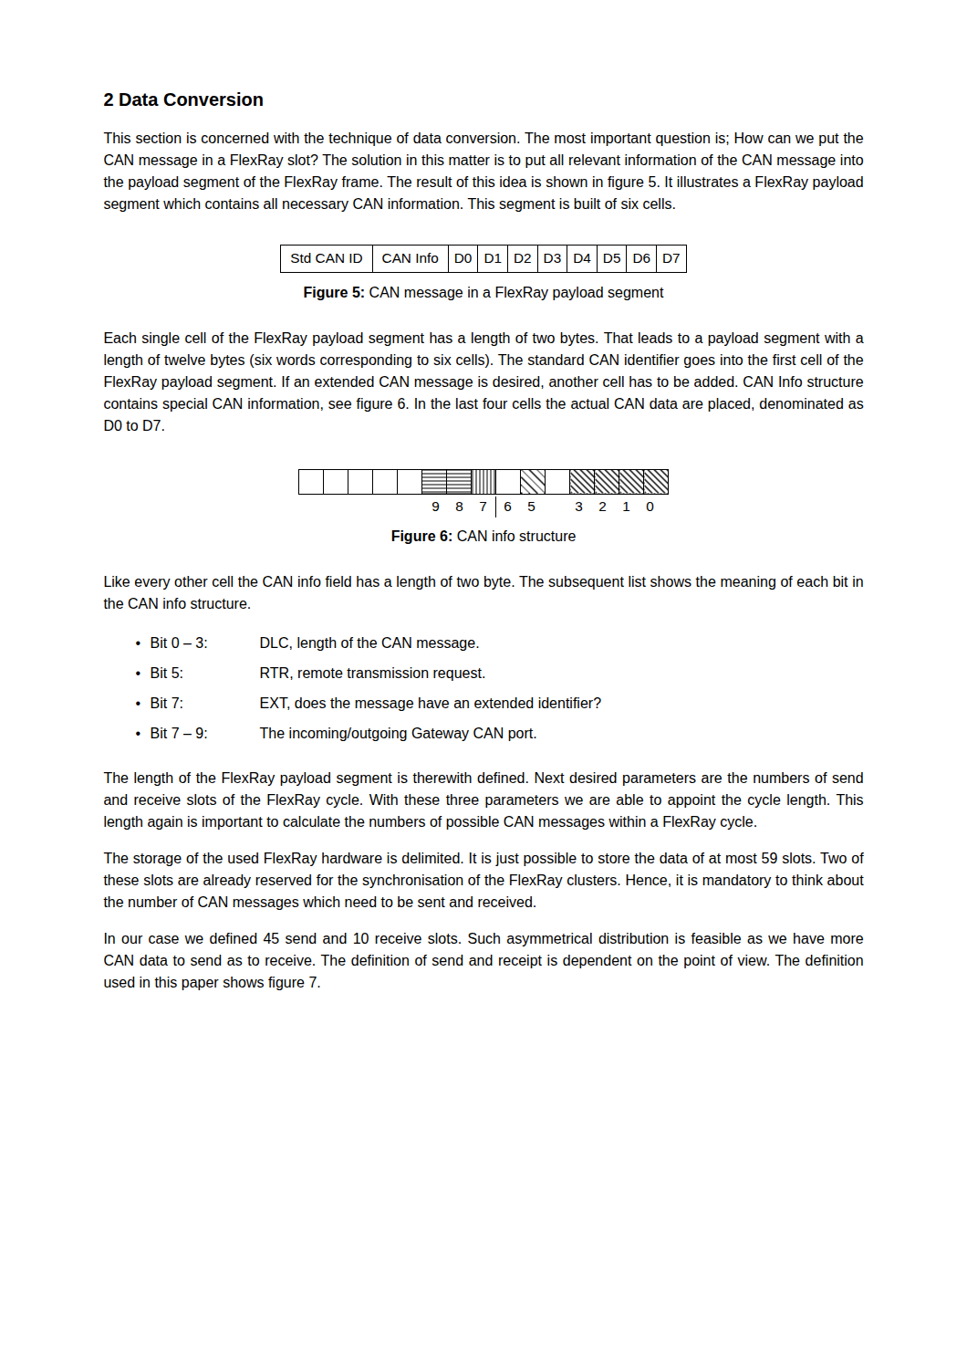2 Data Conversion
This section is concerned with the technique of data conversion. The most important question is; How can we put the CAN message in a FlexRay slot? The solution in this matter is to put all relevant information of the CAN message into the payload segment of the FlexRay frame. The result of this idea is shown in figure 5. It illustrates a FlexRay payload segment which contains all necessary CAN information. This segment is built of six cells.
| Std CAN ID | CAN Info | D0 | D1 | D2 | D3 | D4 | D5 | D6 | D7 |
Figure 5: CAN message in a FlexRay payload segment
Each single cell of the FlexRay payload segment has a length of two bytes. That leads to a payload segment with a length of twelve bytes (six words corresponding to six cells). The standard CAN identifier goes into the first cell of the FlexRay payload segment. If an extended CAN message is desired, another cell has to be added. CAN Info structure contains special CAN information, see figure 6. In the last four cells the actual CAN data are placed, denominated as D0 to D7.
| | | | | | 9 | 8 | 7 | 6 | 5 | | 3 | 2 | 1 | 0 |
Figure 6: CAN info structure
Like every other cell the CAN info field has a length of two byte. The subsequent list shows the meaning of each bit in the CAN info structure.
Bit 0 – 3: DLC, length of the CAN message.
Bit 5: RTR, remote transmission request.
Bit 7: EXT, does the message have an extended identifier?
Bit 7 – 9: The incoming/outgoing Gateway CAN port.
The length of the FlexRay payload segment is therewith defined. Next desired parameters are the numbers of send and receive slots of the FlexRay cycle. With these three parameters we are able to appoint the cycle length. This length again is important to calculate the numbers of possible CAN messages within a FlexRay cycle.
The storage of the used FlexRay hardware is delimited. It is just possible to store the data of at most 59 slots. Two of these slots are already reserved for the synchronisation of the FlexRay clusters. Hence, it is mandatory to think about the number of CAN messages which need to be sent and received.
In our case we defined 45 send and 10 receive slots. Such asymmetrical distribution is feasible as we have more CAN data to send as to receive. The definition of send and receipt is dependent on the point of view. The definition used in this paper shows figure 7.